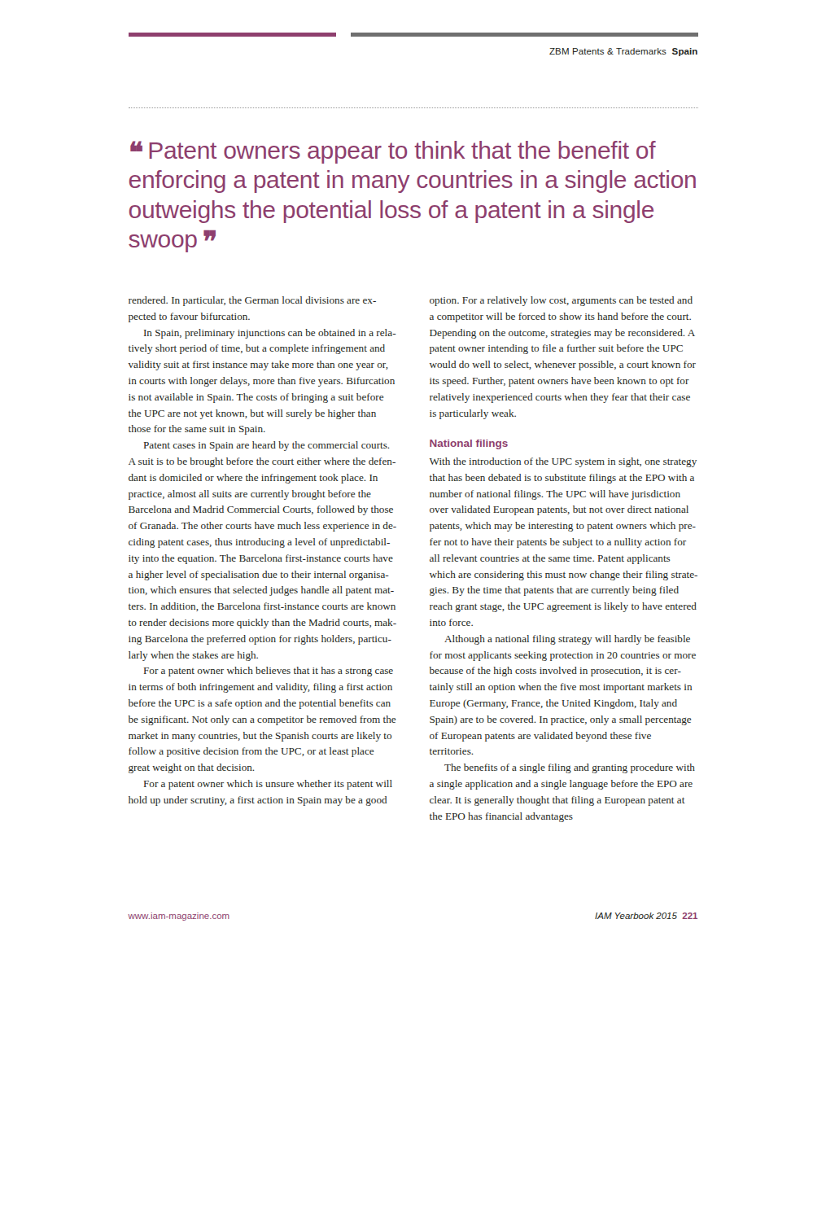ZBM Patents & Trademarks Spain
❝Patent owners appear to think that the benefit of enforcing a patent in many countries in a single action outweighs the potential loss of a patent in a single swoop❞
rendered. In particular, the German local divisions are expected to favour bifurcation.
In Spain, preliminary injunctions can be obtained in a relatively short period of time, but a complete infringement and validity suit at first instance may take more than one year or, in courts with longer delays, more than five years. Bifurcation is not available in Spain. The costs of bringing a suit before the UPC are not yet known, but will surely be higher than those for the same suit in Spain.
Patent cases in Spain are heard by the commercial courts. A suit is to be brought before the court either where the defendant is domiciled or where the infringement took place. In practice, almost all suits are currently brought before the Barcelona and Madrid Commercial Courts, followed by those of Granada. The other courts have much less experience in deciding patent cases, thus introducing a level of unpredictability into the equation. The Barcelona first-instance courts have a higher level of specialisation due to their internal organisation, which ensures that selected judges handle all patent matters. In addition, the Barcelona first-instance courts are known to render decisions more quickly than the Madrid courts, making Barcelona the preferred option for rights holders, particularly when the stakes are high.
For a patent owner which believes that it has a strong case in terms of both infringement and validity, filing a first action before the UPC is a safe option and the potential benefits can be significant. Not only can a competitor be removed from the market in many countries, but the Spanish courts are likely to follow a positive decision from the UPC, or at least place great weight on that decision.
For a patent owner which is unsure whether its patent will hold up under scrutiny, a first action in Spain may be a good option. For a relatively low cost, arguments can be tested and a competitor will be forced to show its hand before the court. Depending on the outcome, strategies may be reconsidered. A patent owner intending to file a further suit before the UPC would do well to select, whenever possible, a court known for its speed. Further, patent owners have been known to opt for relatively inexperienced courts when they fear that their case is particularly weak.
National filings
With the introduction of the UPC system in sight, one strategy that has been debated is to substitute filings at the EPO with a number of national filings. The UPC will have jurisdiction over validated European patents, but not over direct national patents, which may be interesting to patent owners which prefer not to have their patents be subject to a nullity action for all relevant countries at the same time. Patent applicants which are considering this must now change their filing strategies. By the time that patents that are currently being filed reach grant stage, the UPC agreement is likely to have entered into force.
Although a national filing strategy will hardly be feasible for most applicants seeking protection in 20 countries or more because of the high costs involved in prosecution, it is certainly still an option when the five most important markets in Europe (Germany, France, the United Kingdom, Italy and Spain) are to be covered. In practice, only a small percentage of European patents are validated beyond these five territories.
The benefits of a single filing and granting procedure with a single application and a single language before the EPO are clear. It is generally thought that filing a European patent at the EPO has financial advantages
www.iam-magazine.com
IAM Yearbook 2015 221